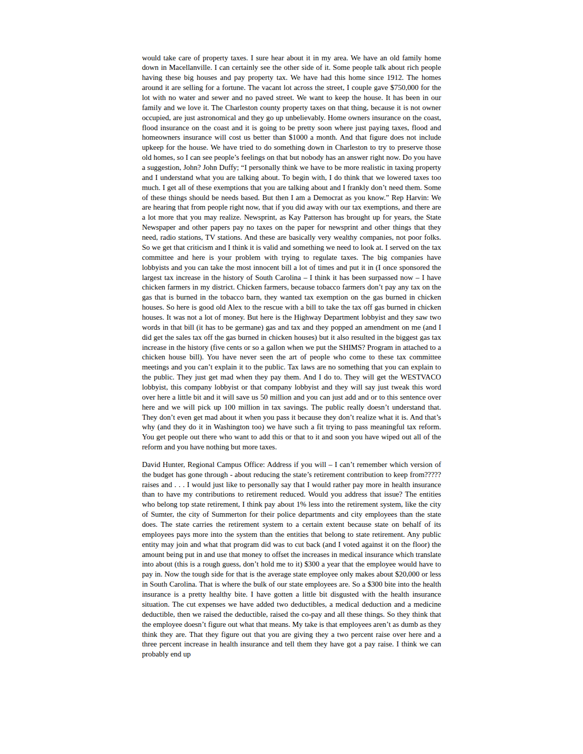would take care of property taxes. I sure hear about it in my area. We have an old family home down in Macellanville. I can certainly see the other side of it. Some people talk about rich people having these big houses and pay property tax. We have had this home since 1912. The homes around it are selling for a fortune. The vacant lot across the street, I couple gave $750,000 for the lot with no water and sewer and no paved street. We want to keep the house. It has been in our family and we love it. The Charleston county property taxes on that thing, because it is not owner occupied, are just astronomical and they go up unbelievably. Home owners insurance on the coast, flood insurance on the coast and it is going to be pretty soon where just paying taxes, flood and homeowners insurance will cost us better than $1000 a month. And that figure does not include upkeep for the house. We have tried to do something down in Charleston to try to preserve those old homes, so I can see people’s feelings on that but nobody has an answer right now. Do you have a suggestion, John? John Duffy; “I personally think we have to be more realistic in taxing property and I understand what you are talking about. To begin with, I do think that we lowered taxes too much. I get all of these exemptions that you are talking about and I frankly don’t need them. Some of these things should be needs based. But then I am a Democrat as you know.” Rep Harvin: We are hearing that from people right now, that if you did away with our tax exemptions, and there are a lot more that you may realize. Newsprint, as Kay Patterson has brought up for years, the State Newspaper and other papers pay no taxes on the paper for newsprint and other things that they need, radio stations, TV stations. And these are basically very wealthy companies, not poor folks. So we get that criticism and I think it is valid and something we need to look at. I served on the tax committee and here is your problem with trying to regulate taxes. The big companies have lobbyists and you can take the most innocent bill a lot of times and put it in (I once sponsored the largest tax increase in the history of South Carolina – I think it has been surpassed now – I have chicken farmers in my district. Chicken farmers, because tobacco farmers don’t pay any tax on the gas that is burned in the tobacco barn, they wanted tax exemption on the gas burned in chicken houses. So here is good old Alex to the rescue with a bill to take the tax off gas burned in chicken houses. It was not a lot of money. But here is the Highway Department lobbyist and they saw two words in that bill (it has to be germane) gas and tax and they popped an amendment on me (and I did get the sales tax off the gas burned in chicken houses) but it also resulted in the biggest gas tax increase in the history (five cents or so a gallon when we put the SHIMS? Program in attached to a chicken house bill). You have never seen the art of people who come to these tax committee meetings and you can’t explain it to the public. Tax laws are no something that you can explain to the public. They just get mad when they pay them. And I do to. They will get the WESTVACO lobbyist, this company lobbyist or that company lobbyist and they will say just tweak this word over here a little bit and it will save us 50 million and you can just add and or to this sentence over here and we will pick up 100 million in tax savings. The public really doesn’t understand that. They don’t even get mad about it when you pass it because they don’t realize what it is. And that’s why (and they do it in Washington too) we have such a fit trying to pass meaningful tax reform. You get people out there who want to add this or that to it and soon you have wiped out all of the reform and you have nothing but more taxes.
David Hunter, Regional Campus Office: Address if you will – I can’t remember which version of the budget has gone through - about reducing the state’s retirement contribution to keep from????? raises and . . . I would just like to personally say that I would rather pay more in health insurance than to have my contributions to retirement reduced. Would you address that issue? The entities who belong top state retirement, I think pay about 1% less into the retirement system, like the city of Sumter, the city of Summerton for their police departments and city employees than the state does. The state carries the retirement system to a certain extent because state on behalf of its employees pays more into the system than the entities that belong to state retirement. Any public entity may join and what that program did was to cut back (and I voted against it on the floor) the amount being put in and use that money to offset the increases in medical insurance which translate into about (this is a rough guess, don’t hold me to it) $300 a year that the employee would have to pay in. Now the tough side for that is the average state employee only makes about $20,000 or less in South Carolina. That is where the bulk of our state employees are. So a $300 bite into the health insurance is a pretty healthy bite. I have gotten a little bit disgusted with the health insurance situation. The cut expenses we have added two deductibles, a medical deduction and a medicine deductible, then we raised the deductible, raised the co-pay and all these things. So they think that the employee doesn’t figure out what that means. My take is that employees aren’t as dumb as they think they are. That they figure out that you are giving they a two percent raise over here and a three percent increase in health insurance and tell them they have got a pay raise. I think we can probably end up